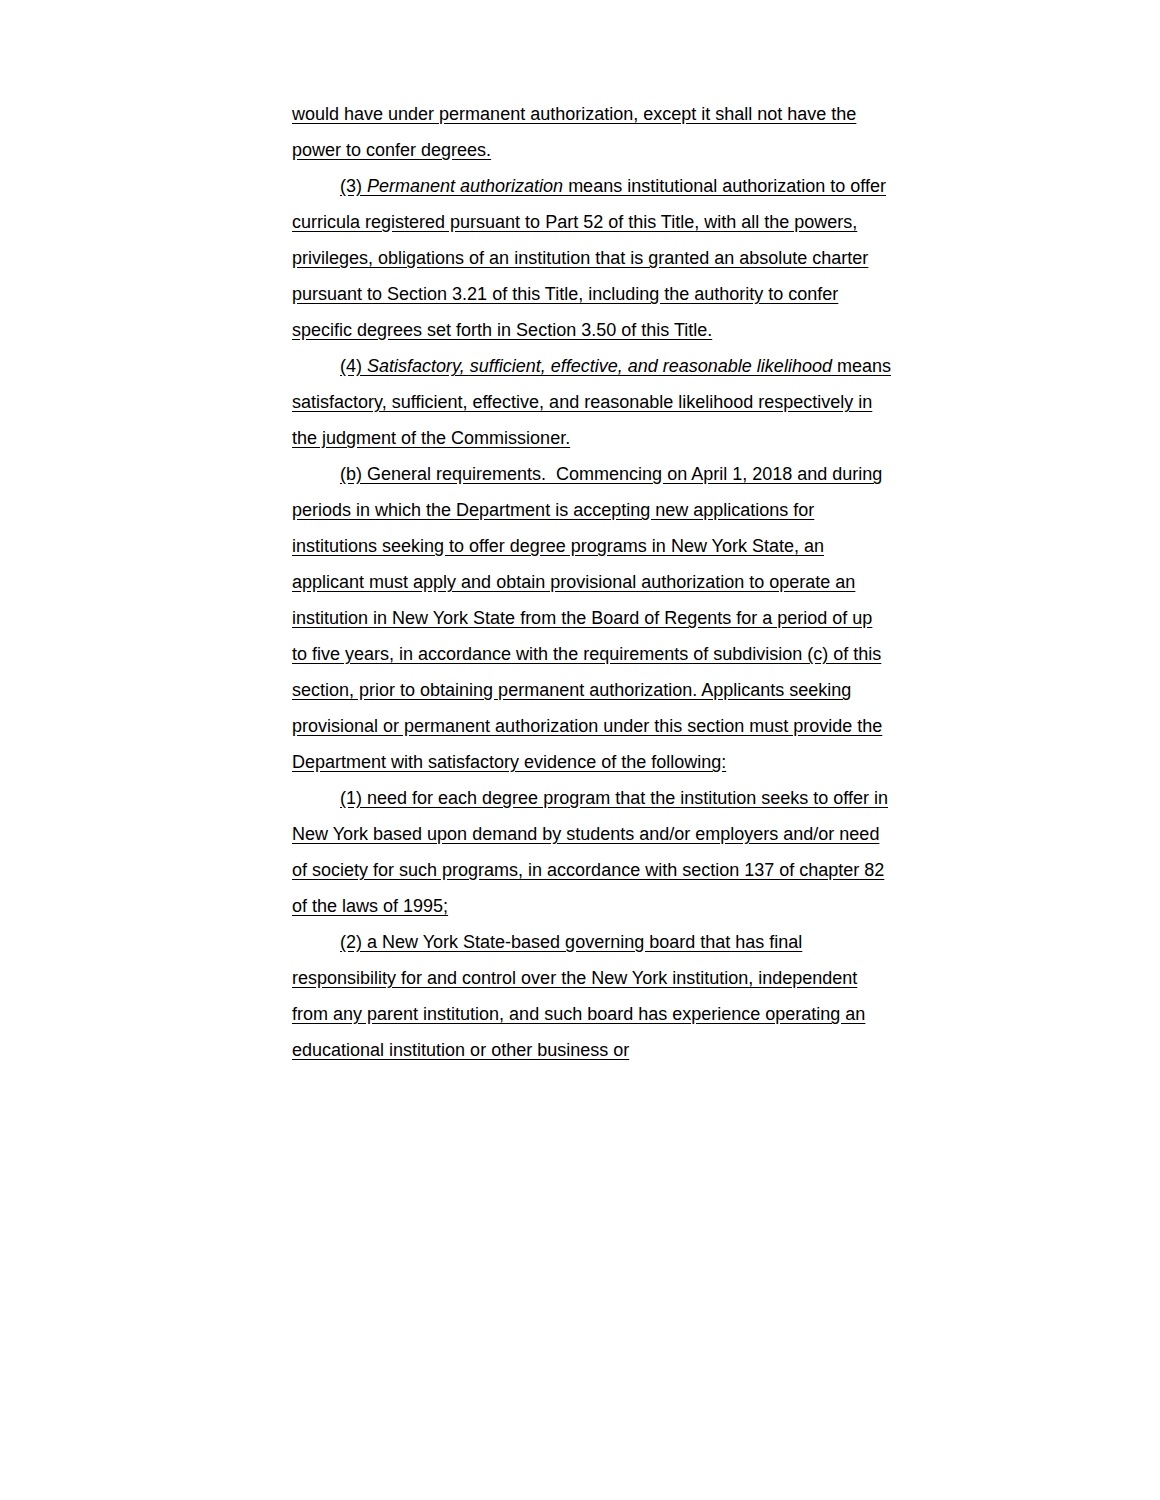would have under permanent authorization, except it shall not have the power to confer degrees.
(3) Permanent authorization means institutional authorization to offer curricula registered pursuant to Part 52 of this Title, with all the powers, privileges, obligations of an institution that is granted an absolute charter pursuant to Section 3.21 of this Title, including the authority to confer specific degrees set forth in Section 3.50 of this Title.
(4) Satisfactory, sufficient, effective, and reasonable likelihood means satisfactory, sufficient, effective, and reasonable likelihood respectively in the judgment of the Commissioner.
(b) General requirements. Commencing on April 1, 2018 and during periods in which the Department is accepting new applications for institutions seeking to offer degree programs in New York State, an applicant must apply and obtain provisional authorization to operate an institution in New York State from the Board of Regents for a period of up to five years, in accordance with the requirements of subdivision (c) of this section, prior to obtaining permanent authorization. Applicants seeking provisional or permanent authorization under this section must provide the Department with satisfactory evidence of the following:
(1) need for each degree program that the institution seeks to offer in New York based upon demand by students and/or employers and/or need of society for such programs, in accordance with section 137 of chapter 82 of the laws of 1995;
(2) a New York State-based governing board that has final responsibility for and control over the New York institution, independent from any parent institution, and such board has experience operating an educational institution or other business or